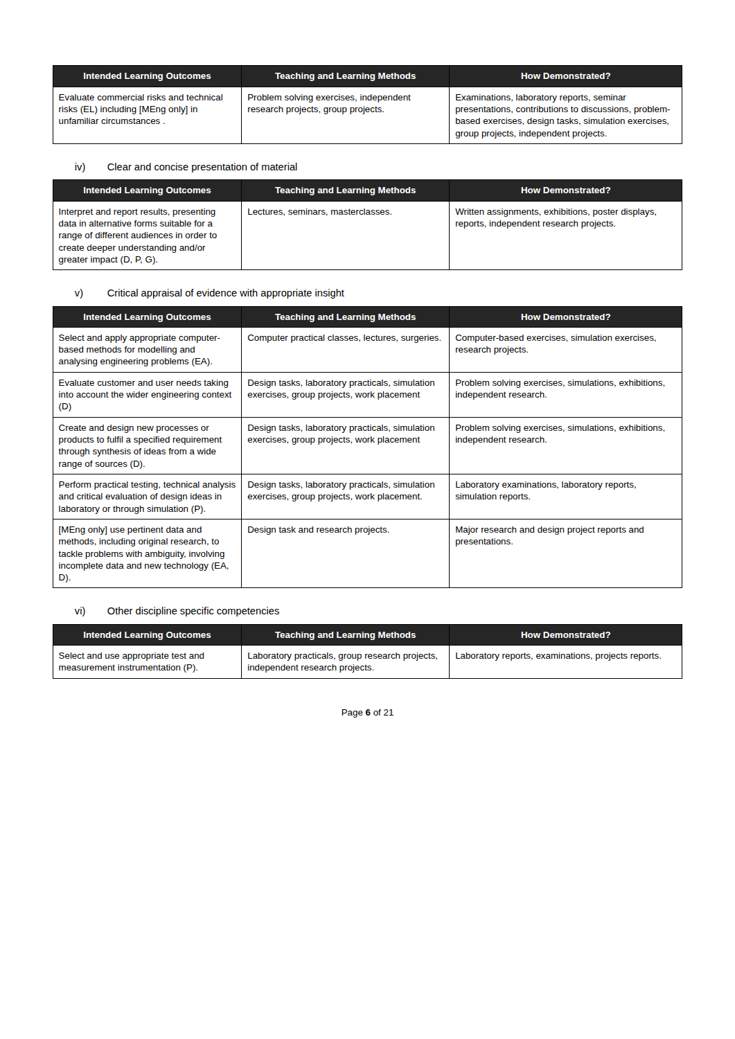| Intended Learning Outcomes | Teaching and Learning Methods | How Demonstrated? |
| --- | --- | --- |
| Evaluate commercial risks and technical risks (EL) including [MEng only] in unfamiliar circumstances . | Problem solving exercises, independent research projects, group projects. | Examinations, laboratory reports, seminar presentations, contributions to discussions, problem-based exercises, design tasks, simulation exercises, group projects, independent projects. |
iv) Clear and concise presentation of material
| Intended Learning Outcomes | Teaching and Learning Methods | How Demonstrated? |
| --- | --- | --- |
| Interpret and report results, presenting data in alternative forms suitable for a range of different audiences in order to create deeper understanding and/or greater impact (D, P, G). | Lectures, seminars, masterclasses. | Written assignments, exhibitions, poster displays, reports, independent research projects. |
v) Critical appraisal of evidence with appropriate insight
| Intended Learning Outcomes | Teaching and Learning Methods | How Demonstrated? |
| --- | --- | --- |
| Select and apply appropriate computer-based methods for modelling and analysing engineering problems (EA). | Computer practical classes, lectures, surgeries. | Computer-based exercises, simulation exercises, research projects. |
| Evaluate customer and user needs taking into account the wider engineering context (D) | Design tasks, laboratory practicals, simulation exercises, group projects, work placement | Problem solving exercises, simulations, exhibitions, independent research. |
| Create and design new processes or products to fulfil a specified requirement through synthesis of ideas from a wide range of sources (D). | Design tasks, laboratory practicals, simulation exercises, group projects, work placement | Problem solving exercises, simulations, exhibitions, independent research. |
| Perform practical testing, technical analysis and critical evaluation of design ideas in laboratory or through simulation (P). | Design tasks, laboratory practicals, simulation exercises, group projects, work placement. | Laboratory examinations, laboratory reports, simulation reports. |
| [MEng only] use pertinent data and methods, including original research, to tackle problems with ambiguity, involving incomplete data and new technology (EA, D). | Design task and research projects. | Major research and design project reports and presentations. |
vi) Other discipline specific competencies
| Intended Learning Outcomes | Teaching and Learning Methods | How Demonstrated? |
| --- | --- | --- |
| Select and use appropriate test and measurement instrumentation (P). | Laboratory practicals, group research projects, independent research projects. | Laboratory reports, examinations, projects reports. |
Page 6 of 21